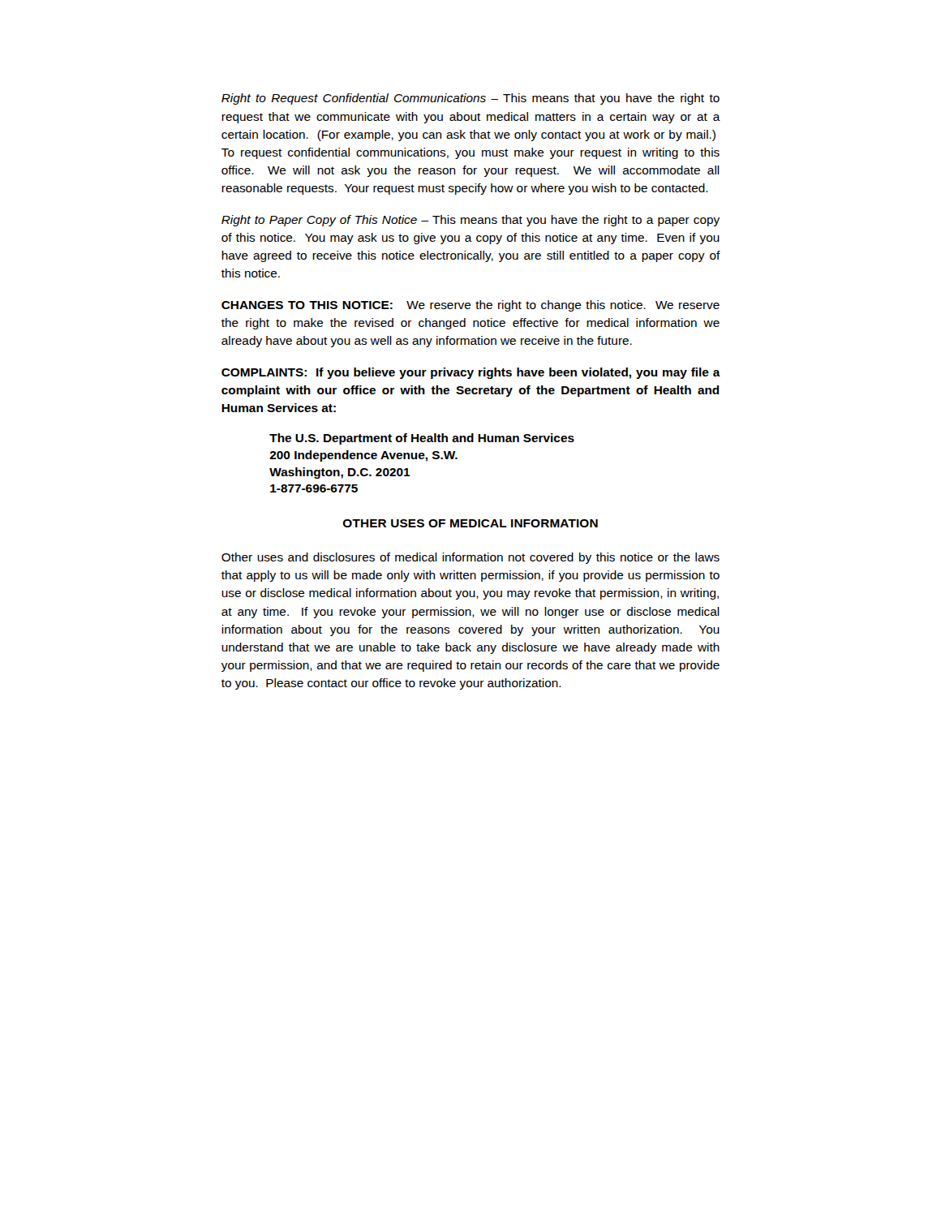Right to Request Confidential Communications – This means that you have the right to request that we communicate with you about medical matters in a certain way or at a certain location. (For example, you can ask that we only contact you at work or by mail.) To request confidential communications, you must make your request in writing to this office. We will not ask you the reason for your request. We will accommodate all reasonable requests. Your request must specify how or where you wish to be contacted.
Right to Paper Copy of This Notice – This means that you have the right to a paper copy of this notice. You may ask us to give you a copy of this notice at any time. Even if you have agreed to receive this notice electronically, you are still entitled to a paper copy of this notice.
CHANGES TO THIS NOTICE: We reserve the right to change this notice. We reserve the right to make the revised or changed notice effective for medical information we already have about you as well as any information we receive in the future.
COMPLAINTS: If you believe your privacy rights have been violated, you may file a complaint with our office or with the Secretary of the Department of Health and Human Services at:
The U.S. Department of Health and Human Services
200 Independence Avenue, S.W.
Washington, D.C. 20201
1-877-696-6775
OTHER USES OF MEDICAL INFORMATION
Other uses and disclosures of medical information not covered by this notice or the laws that apply to us will be made only with written permission, if you provide us permission to use or disclose medical information about you, you may revoke that permission, in writing, at any time. If you revoke your permission, we will no longer use or disclose medical information about you for the reasons covered by your written authorization. You understand that we are unable to take back any disclosure we have already made with your permission, and that we are required to retain our records of the care that we provide to you. Please contact our office to revoke your authorization.